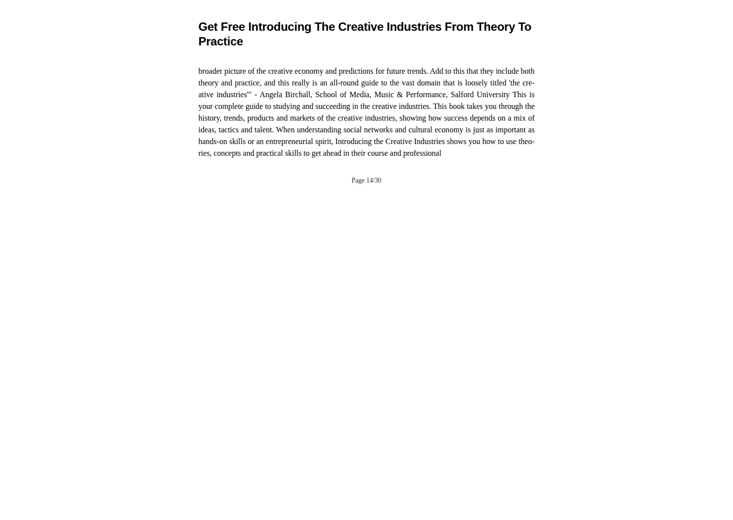Get Free Introducing The Creative Industries From Theory To Practice
broader picture of the creative economy and predictions for future trends. Add to this that they include both theory and practice, and this really is an all-round guide to the vast domain that is loosely titled 'the creative industries'" - Angela Birchall, School of Media, Music & Performance, Salford University This is your complete guide to studying and succeeding in the creative industries. This book takes you through the history, trends, products and markets of the creative industries, showing how success depends on a mix of ideas, tactics and talent. When understanding social networks and cultural economy is just as important as hands-on skills or an entrepreneurial spirit, Introducing the Creative Industries shows you how to use theories, concepts and practical skills to get ahead in their course and professional
Page 14/30